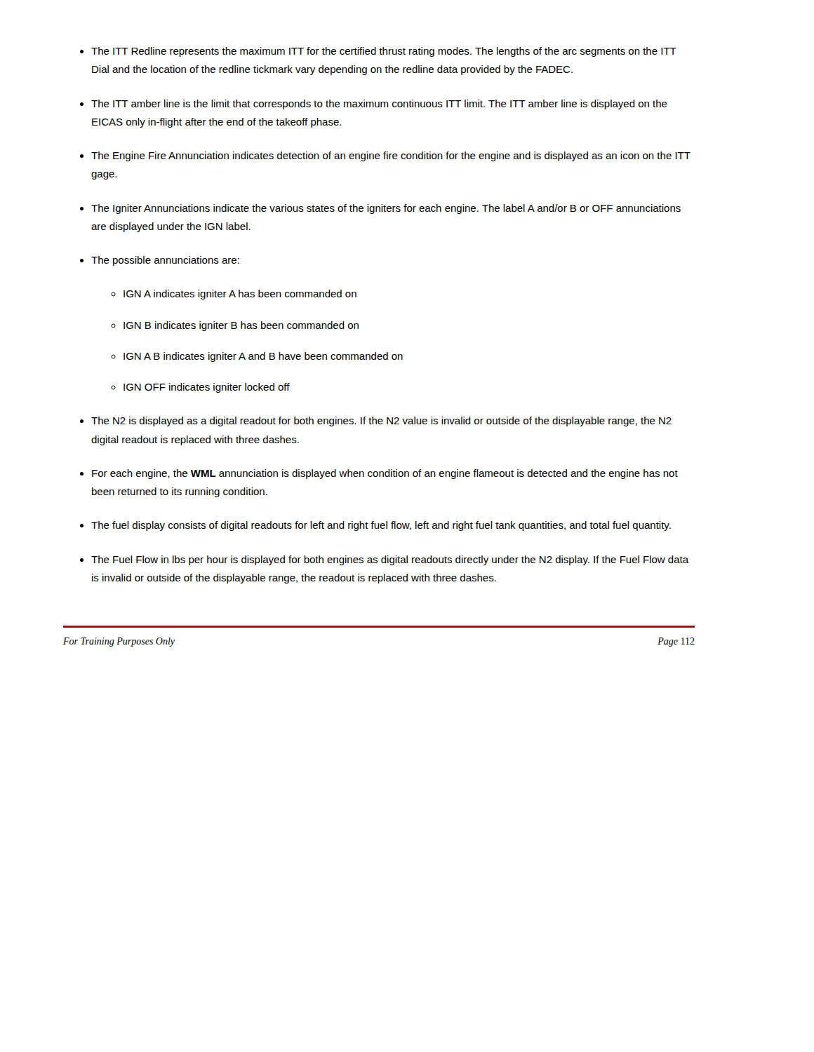The ITT Redline represents the maximum ITT for the certified thrust rating modes. The lengths of the arc segments on the ITT Dial and the location of the redline tickmark vary depending on the redline data provided by the FADEC.
The ITT amber line is the limit that corresponds to the maximum continuous ITT limit. The ITT amber line is displayed on the EICAS only in-flight after the end of the takeoff phase.
The Engine Fire Annunciation indicates detection of an engine fire condition for the engine and is displayed as an icon on the ITT gage.
The Igniter Annunciations indicate the various states of the igniters for each engine. The label A and/or B or OFF annunciations are displayed under the IGN label.
The possible annunciations are:
IGN A indicates igniter A has been commanded on
IGN B indicates igniter B has been commanded on
IGN A B indicates igniter A and B have been commanded on
IGN OFF indicates igniter locked off
The N2 is displayed as a digital readout for both engines. If the N2 value is invalid or outside of the displayable range, the N2 digital readout is replaced with three dashes.
For each engine, the WML annunciation is displayed when condition of an engine flameout is detected and the engine has not been returned to its running condition.
The fuel display consists of digital readouts for left and right fuel flow, left and right fuel tank quantities, and total fuel quantity.
The Fuel Flow in lbs per hour is displayed for both engines as digital readouts directly under the N2 display. If the Fuel Flow data is invalid or outside of the displayable range, the readout is replaced with three dashes.
For Training Purposes Only Page 112